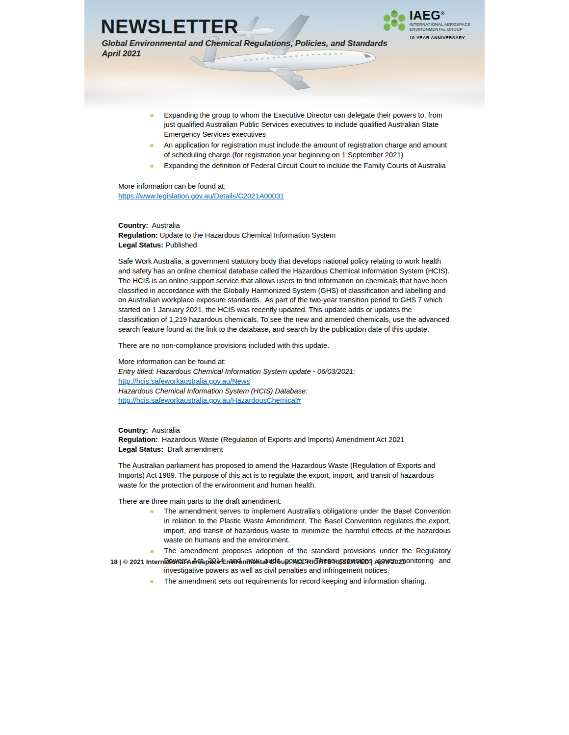NEWSLETTER
Global Environmental and Chemical Regulations, Policies, and Standards
April 2021
IAEG®
INTERNATIONAL AEROSPACE
ENVIRONMENTAL GROUP
10-YEAR ANNIVERSARY
Expanding the group to whom the Executive Director can delegate their powers to, from just qualified Australian Public Services executives to include qualified Australian State Emergency Services executives
An application for registration must include the amount of registration charge and amount of scheduling charge (for registration year beginning on 1 September 2021)
Expanding the definition of Federal Circuit Court to include the Family Courts of Australia
More information can be found at:
https://www.legislation.gov.au/Details/C2021A00031
Country: Australia
Regulation: Update to the Hazardous Chemical Information System
Legal Status: Published
Safe Work Australia, a government statutory body that develops national policy relating to work health and safety has an online chemical database called the Hazardous Chemical Information System (HCIS). The HCIS is an online support service that allows users to find information on chemicals that have been classified in accordance with the Globally Harmonized System (GHS) of classification and labelling and on Australian workplace exposure standards. As part of the two-year transition period to GHS 7 which started on 1 January 2021, the HCIS was recently updated. This update adds or updates the classification of 1,219 hazardous chemicals. To see the new and amended chemicals, use the advanced search feature found at the link to the database, and search by the publication date of this update.
There are no non-compliance provisions included with this update.
More information can be found at:
Entry titled: Hazardous Chemical Information System update - 06/03/2021:
http://hcis.safeworkaustralia.gov.au/News
Hazardous Chemical Information System (HCIS) Database:
http://hcis.safeworkaustralia.gov.au/HazardousChemical#
Country: Australia
Regulation: Hazardous Waste (Regulation of Exports and Imports) Amendment Act 2021
Legal Status: Draft amendment
The Australian parliament has proposed to amend the Hazardous Waste (Regulation of Exports and Imports) Act 1989. The purpose of this act is to regulate the export, import, and transit of hazardous waste for the protection of the environment and human health.
There are three main parts to the draft amendment:
The amendment serves to implement Australia's obligations under the Basel Convention in relation to the Plastic Waste Amendment. The Basel Convention regulates the export, import, and transit of hazardous waste to minimize the harmful effects of the hazardous waste on humans and the environment.
The amendment proposes adoption of the standard provisions under the Regulatory Powers Act 2014 and new audit powers. These provisions cover monitoring and investigative powers as well as civil penalties and infringement notices.
The amendment sets out requirements for record keeping and information sharing.
18 | © 2021 International Aerospace Environmental Group. ALL RIGHTS RESERVED | April 2021